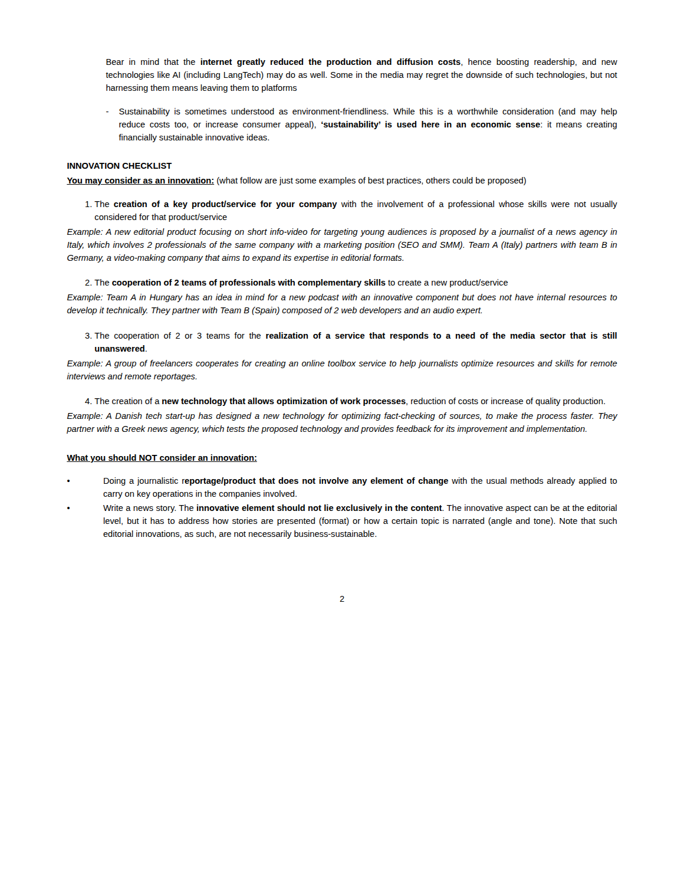Bear in mind that the internet greatly reduced the production and diffusion costs, hence boosting readership, and new technologies like AI (including LangTech) may do as well. Some in the media may regret the downside of such technologies, but not harnessing them means leaving them to platforms
- Sustainability is sometimes understood as environment-friendliness. While this is a worthwhile consideration (and may help reduce costs too, or increase consumer appeal), ‘sustainability’ is used here in an economic sense: it means creating financially sustainable innovative ideas.
INNOVATION CHECKLIST
You may consider as an innovation: (what follow are just some examples of best practices, others could be proposed)
The creation of a key product/service for your company with the involvement of a professional whose skills were not usually considered for that product/service
Example: A new editorial product focusing on short info-video for targeting young audiences is proposed by a journalist of a news agency in Italy, which involves 2 professionals of the same company with a marketing position (SEO and SMM). Team A (Italy) partners with team B in Germany, a video-making company that aims to expand its expertise in editorial formats.
The cooperation of 2 teams of professionals with complementary skills to create a new product/service
Example: Team A in Hungary has an idea in mind for a new podcast with an innovative component but does not have internal resources to develop it technically. They partner with Team B (Spain) composed of 2 web developers and an audio expert.
The cooperation of 2 or 3 teams for the realization of a service that responds to a need of the media sector that is still unanswered.
Example: A group of freelancers cooperates for creating an online toolbox service to help journalists optimize resources and skills for remote interviews and remote reportages.
The creation of a new technology that allows optimization of work processes, reduction of costs or increase of quality production.
Example: A Danish tech start-up has designed a new technology for optimizing fact-checking of sources, to make the process faster. They partner with a Greek news agency, which tests the proposed technology and provides feedback for its improvement and implementation.
What you should NOT consider an innovation:
• Doing a journalistic reportage/product that does not involve any element of change with the usual methods already applied to carry on key operations in the companies involved.
• Write a news story. The innovative element should not lie exclusively in the content. The innovative aspect can be at the editorial level, but it has to address how stories are presented (format) or how a certain topic is narrated (angle and tone). Note that such editorial innovations, as such, are not necessarily business-sustainable.
2